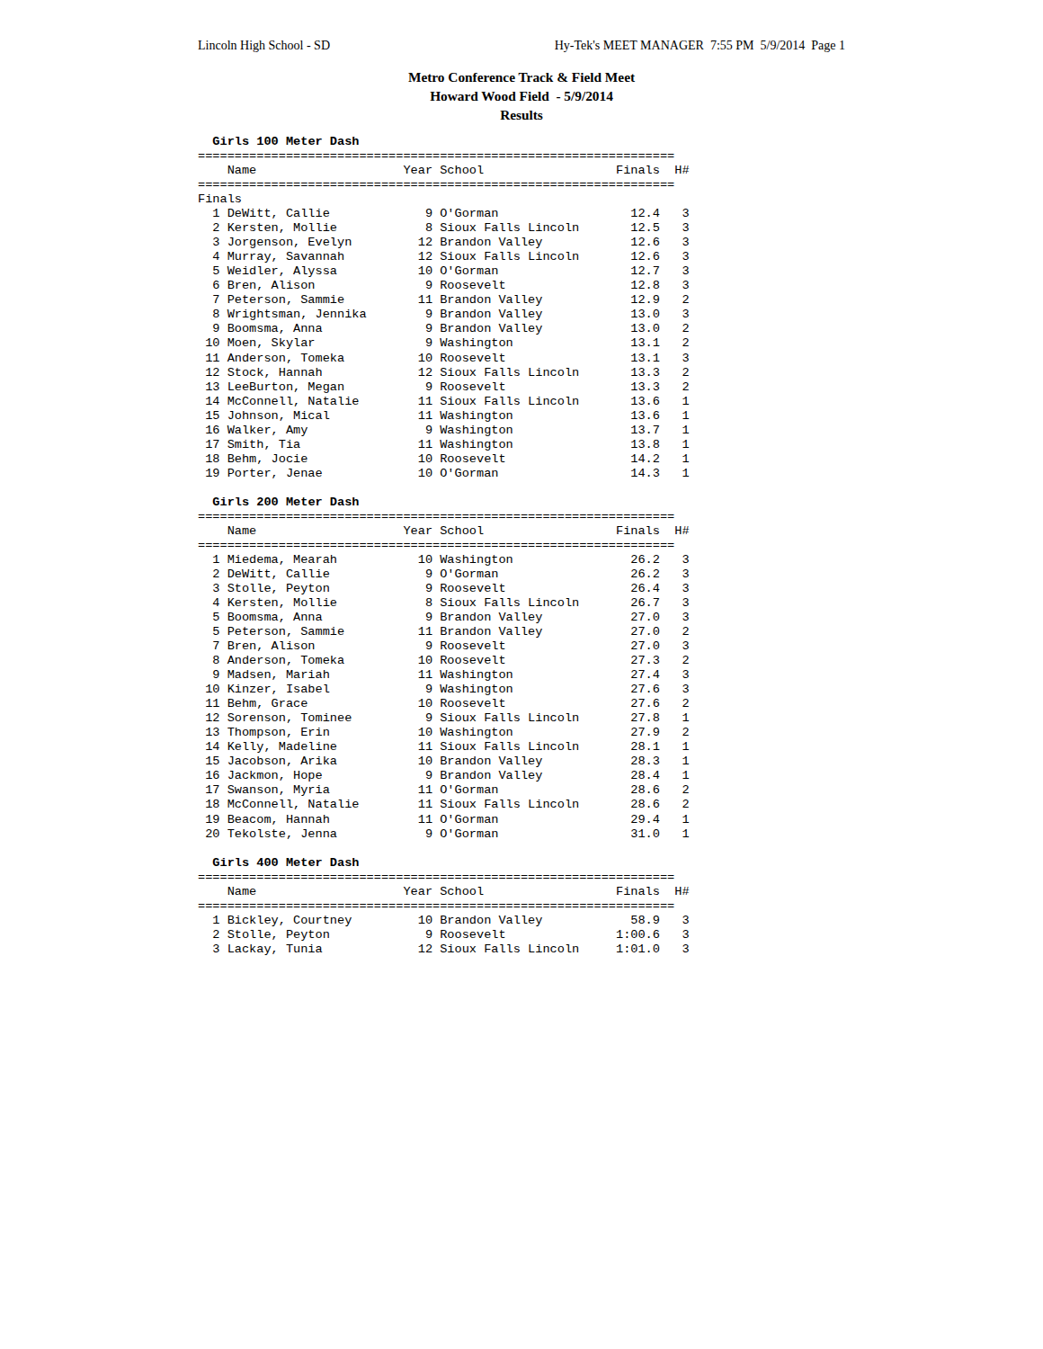Lincoln High School - SD
Hy-Tek's MEET MANAGER 7:55 PM 5/9/2014 Page 1
Metro Conference Track & Field Meet
Howard Wood Field - 5/9/2014
Results
  Girls 100 Meter Dash
=================================================================
    Name                    Year School                  Finals  H#
=================================================================
Finals
  1 DeWitt, Callie             9 O'Gorman                  12.4   3
  2 Kersten, Mollie            8 Sioux Falls Lincoln       12.5   3
  3 Jorgenson, Evelyn         12 Brandon Valley            12.6   3
  4 Murray, Savannah          12 Sioux Falls Lincoln       12.6   3
  5 Weidler, Alyssa           10 O'Gorman                  12.7   3
  6 Bren, Alison               9 Roosevelt                 12.8   3
  7 Peterson, Sammie          11 Brandon Valley            12.9   2
  8 Wrightsman, Jennika        9 Brandon Valley            13.0   3
  9 Boomsma, Anna              9 Brandon Valley            13.0   2
 10 Moen, Skylar               9 Washington                13.1   2
 11 Anderson, Tomeka          10 Roosevelt                 13.1   3
 12 Stock, Hannah             12 Sioux Falls Lincoln       13.3   2
 13 LeeBurton, Megan           9 Roosevelt                 13.3   2
 14 McConnell, Natalie        11 Sioux Falls Lincoln       13.6   1
 15 Johnson, Mical            11 Washington                13.6   1
 16 Walker, Amy                9 Washington                13.7   1
 17 Smith, Tia                11 Washington                13.8   1
 18 Behm, Jocie               10 Roosevelt                 14.2   1
 19 Porter, Jenae             10 O'Gorman                  14.3   1

  Girls 200 Meter Dash
=================================================================
    Name                    Year School                  Finals  H#
=================================================================
  1 Miedema, Mearah           10 Washington                26.2   3
  2 DeWitt, Callie             9 O'Gorman                  26.2   3
  3 Stolle, Peyton             9 Roosevelt                 26.4   3
  4 Kersten, Mollie            8 Sioux Falls Lincoln       26.7   3
  5 Boomsma, Anna              9 Brandon Valley            27.0   3
  5 Peterson, Sammie          11 Brandon Valley            27.0   2
  7 Bren, Alison               9 Roosevelt                 27.0   3
  8 Anderson, Tomeka          10 Roosevelt                 27.3   2
  9 Madsen, Mariah            11 Washington                27.4   3
 10 Kinzer, Isabel             9 Washington                27.6   3
 11 Behm, Grace               10 Roosevelt                 27.6   2
 12 Sorenson, Tominee          9 Sioux Falls Lincoln       27.8   1
 13 Thompson, Erin            10 Washington                27.9   2
 14 Kelly, Madeline           11 Sioux Falls Lincoln       28.1   1
 15 Jacobson, Arika           10 Brandon Valley            28.3   1
 16 Jackmon, Hope              9 Brandon Valley            28.4   1
 17 Swanson, Myria            11 O'Gorman                  28.6   2
 18 McConnell, Natalie        11 Sioux Falls Lincoln       28.6   2
 19 Beacom, Hannah            11 O'Gorman                  29.4   1
 20 Tekolste, Jenna            9 O'Gorman                  31.0   1

  Girls 400 Meter Dash
=================================================================
    Name                    Year School                  Finals  H#
=================================================================
  1 Bickley, Courtney         10 Brandon Valley            58.9   3
  2 Stolle, Peyton             9 Roosevelt               1:00.6   3
  3 Lackay, Tunia             12 Sioux Falls Lincoln     1:01.0   3